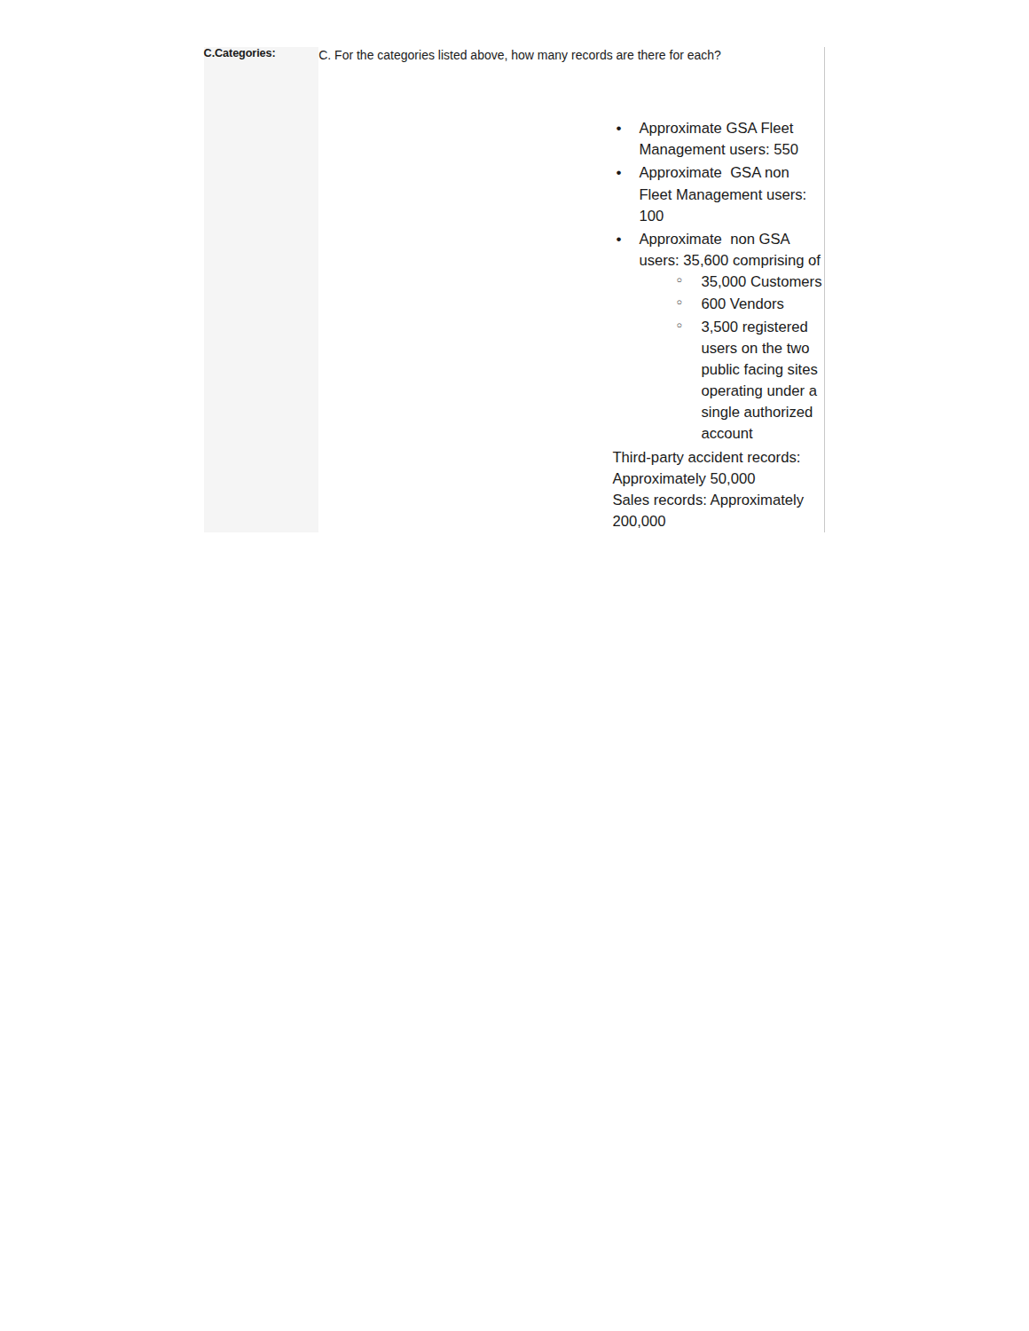| C.Categories: | C. For the categories listed above, how many records are there for each? Approximate GSA Fleet Management users: 550 Approximate GSA non Fleet Management users: 100 Approximate non GSA users: 35,600 comprising of 35,000 Customers 600 Vendors 3,500 registered users on the two public facing sites operating under a single authorized account Third-party accident records: Approximately 50,000 Sales records: Approximately 200,000 |